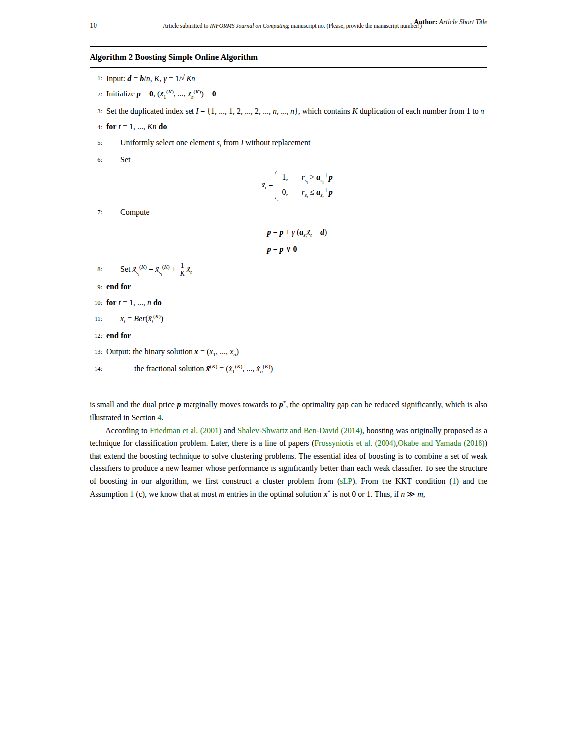10 Article submitted to INFORMS Journal on Computing; manuscript no. (Please, provide the manuscript number!)
Author: Article Short Title
Algorithm 2 Boosting Simple Online Algorithm
Input: d = b/n, K, γ = 1/Kn
Initialize p = 0, (x̃1(K), ..., x̃n(K)) = 0
Set the duplicated index set I = {1, ..., 1, 2, ..., 2, ..., n, ..., n}, which contains K duplication of each number from 1 to n
for t = 1, ..., Kn do
Uniformly select one element st from I without replacement
Set
x̃t = 1, rst > ast⊤p 0, rst ≤ ast⊤p
Compute
p = p + γ (astx̃t − d)
p = p ∨ 0
Set x̃st(K) = x̃st(K) + 1 K x̃t
end for
for t = 1, ..., n do
xt = Ber(x̃t(K))
end for
Output: the binary solution x = (x1, ..., xn)
the fractional solution x̃(K) = (x̃1(K), ..., x̃n(K))
is small and the dual price p marginally moves towards to p*, the optimality gap can be reduced significantly, which is also illustrated in Section 4.
According to Friedman et al. (2001) and Shalev-Shwartz and Ben-David (2014), boosting was originally proposed as a technique for classification problem. Later, there is a line of papers (Frossyniotis et al. (2004),Okabe and Yamada (2018)) that extend the boosting technique to solve clustering problems. The essential idea of boosting is to combine a set of weak classifiers to produce a new learner whose performance is significantly better than each weak classifier. To see the structure of boosting in our algorithm, we first construct a cluster problem from (sLP). From the KKT condition (1) and the Assumption 1 (c), we know that at most m entries in the optimal solution x* is not 0 or 1. Thus, if n ≫ m,